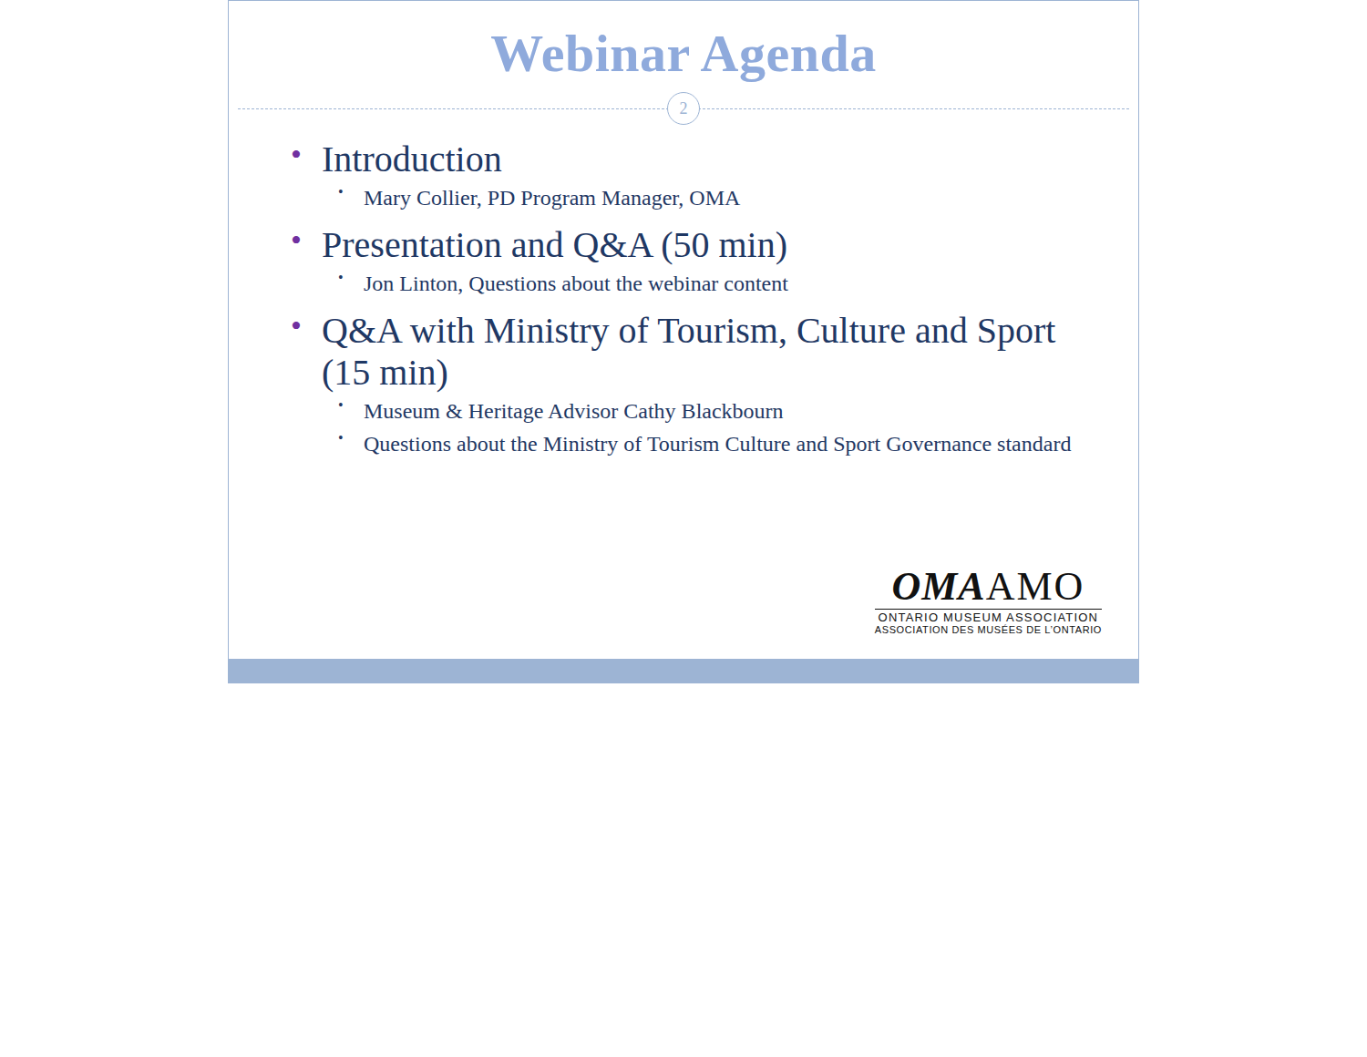Webinar Agenda
2
Introduction
Mary Collier, PD Program Manager, OMA
Presentation and Q&A (50 min)
Jon Linton, Questions about the webinar content
Q&A with Ministry of Tourism, Culture and Sport (15 min)
Museum & Heritage Advisor Cathy Blackbourn
Questions about the Ministry of Tourism Culture and Sport Governance standard
OMAAMO
ONTARIO MUSEUM ASSOCIATION
ASSOCIATION DES MUSÉES DE L’ONTARIO